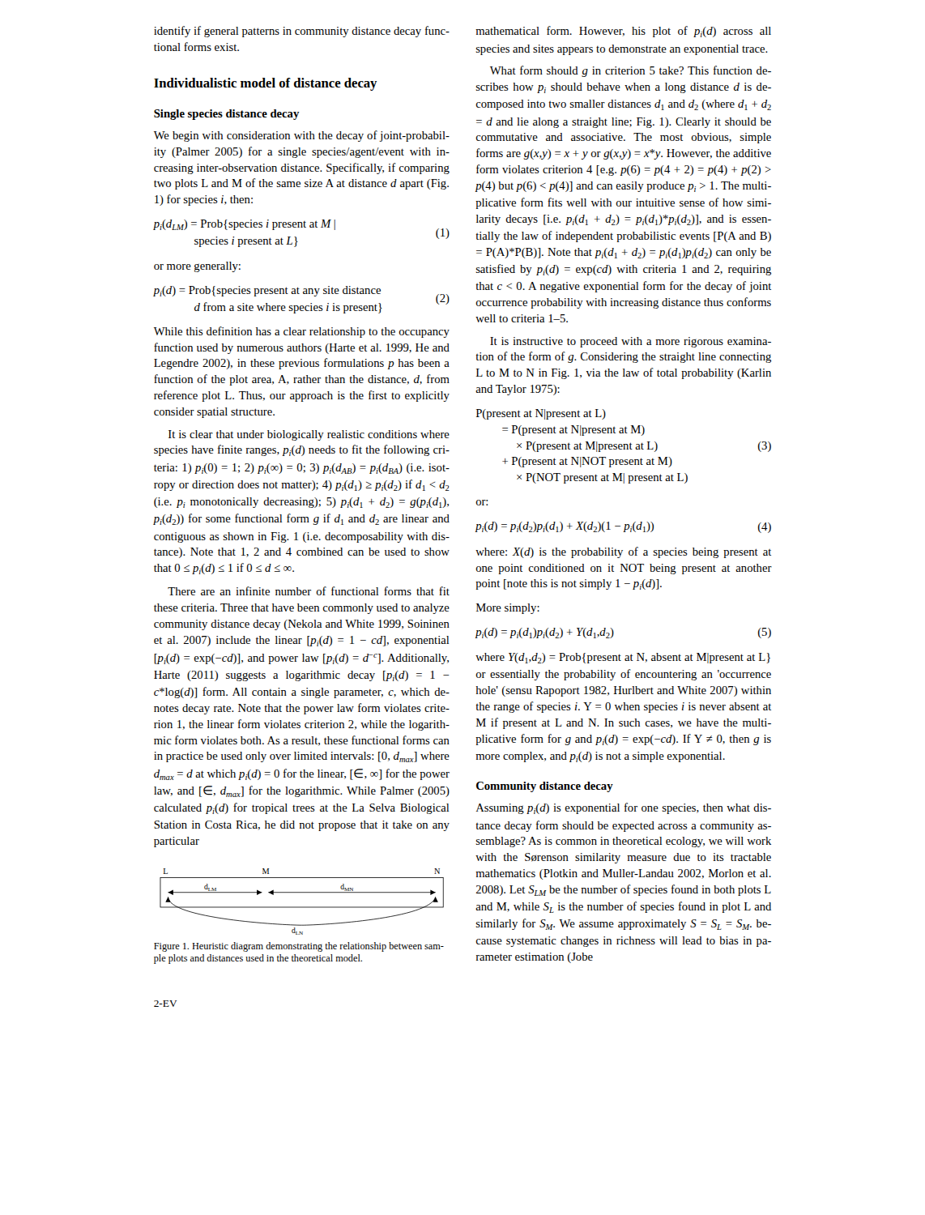identify if general patterns in community distance decay functional forms exist.
Individualistic model of distance decay
Single species distance decay
We begin with consideration with the decay of joint-probability (Palmer 2005) for a single species/agent/event with increasing inter-observation distance. Specifically, if comparing two plots L and M of the same size A at distance d apart (Fig. 1) for species i, then:
pi(dLM) = Prob{species i present at M | species i present at L} (1)
or more generally:
pi(d) = Prob{species present at any site distance d from a site where species i is present} (2)
While this definition has a clear relationship to the occupancy function used by numerous authors (Harte et al. 1999, He and Legendre 2002), in these previous formulations p has been a function of the plot area, A, rather than the distance, d, from reference plot L. Thus, our approach is the first to explicitly consider spatial structure.
It is clear that under biologically realistic conditions where species have finite ranges, pi(d) needs to fit the following criteria: 1) pi(0) = 1; 2) pi(∞) = 0; 3) pi(dAB) = pi(dBA) (i.e. isotropy or direction does not matter); 4) pi(d1) ≥ pi(d2) if d1 < d2 (i.e. pi monotonically decreasing); 5) pi(d1 + d2) = g(pi(d1), pi(d2)) for some functional form g if d1 and d2 are linear and contiguous as shown in Fig. 1 (i.e. decomposability with distance). Note that 1, 2 and 4 combined can be used to show that 0 ≤ pi(d) ≤ 1 if 0 ≤ d ≤ ∞.
There are an infinite number of functional forms that fit these criteria. Three that have been commonly used to analyze community distance decay (Nekola and White 1999, Soininen et al. 2007) include the linear [pi(d) = 1 − cd], exponential [pi(d) = exp(−cd)], and power law [pi(d) = d−c]. Additionally, Harte (2011) suggests a logarithmic decay [pi(d) = 1 − c*log(d)] form. All contain a single parameter, c, which denotes decay rate. Note that the power law form violates criterion 1, the linear form violates criterion 2, while the logarithmic form violates both. As a result, these functional forms can in practice be used only over limited intervals: [0, dmax] where dmax = d at which pi(d) = 0 for the linear, [∈, ∞] for the power law, and [∈, dmax] for the logarithmic. While Palmer (2005) calculated pi(d) for tropical trees at the La Selva Biological Station in Costa Rica, he did not propose that it take on any particular
L M N dLM dMN dLN
Figure 1. Heuristic diagram demonstrating the relationship between sample plots and distances used in the theoretical model.
mathematical form. However, his plot of pi(d) across all species and sites appears to demonstrate an exponential trace.
What form should g in criterion 5 take? This function describes how pi should behave when a long distance d is decomposed into two smaller distances d1 and d2 (where d1 + d2 = d and lie along a straight line; Fig. 1). Clearly it should be commutative and associative. The most obvious, simple forms are g(x,y) = x + y or g(x,y) = x*y. However, the additive form violates criterion 4 [e.g. p(6) = p(4 + 2) = p(4) + p(2) > p(4) but p(6) < p(4)] and can easily produce pi > 1. The multiplicative form fits well with our intuitive sense of how similarity decays [i.e. pi(d1 + d2) = pi(d1)*pi(d2)], and is essentially the law of independent probabilistic events [P(A and B) = P(A)*P(B)]. Note that pi(d1 + d2) = pi(d1)pi(d2) can only be satisfied by pi(d) = exp(cd) with criteria 1 and 2, requiring that c < 0. A negative exponential form for the decay of joint occurrence probability with increasing distance thus conforms well to criteria 1–5.
It is instructive to proceed with a more rigorous examination of the form of g. Considering the straight line connecting L to M to N in Fig. 1, via the law of total probability (Karlin and Taylor 1975):
P(present at N|present at L) = P(present at N|present at M) × P(present at M|present at L) + P(present at N|NOT present at M) × P(NOT present at M| present at L) (3)
or:
pi(d) = pi(d2)pi(d1) + X(d2)(1 − pi(d1)) (4)
where: X(d) is the probability of a species being present at one point conditioned on it NOT being present at another point [note this is not simply 1 − pi(d)].
More simply:
pi(d) = pi(d1)pi(d2) + Y(d1,d2) (5)
where Y(d1,d2) = Prob{present at N, absent at M|present at L} or essentially the probability of encountering an 'occurrence hole' (sensu Rapoport 1982, Hurlbert and White 2007) within the range of species i. Y = 0 when species i is never absent at M if present at L and N. In such cases, we have the multiplicative form for g and pi(d) = exp(−cd). If Y ≠ 0, then g is more complex, and pi(d) is not a simple exponential.
Community distance decay
Assuming pi(d) is exponential for one species, then what distance decay form should be expected across a community assemblage? As is common in theoretical ecology, we will work with the Sørenson similarity measure due to its tractable mathematics (Plotkin and Muller-Landau 2002, Morlon et al. 2008). Let SLM be the number of species found in both plots L and M, while SL is the number of species found in plot L and similarly for SM. We assume approximately S = SL = SM. because systematic changes in richness will lead to bias in parameter estimation (Jobe
2-EV